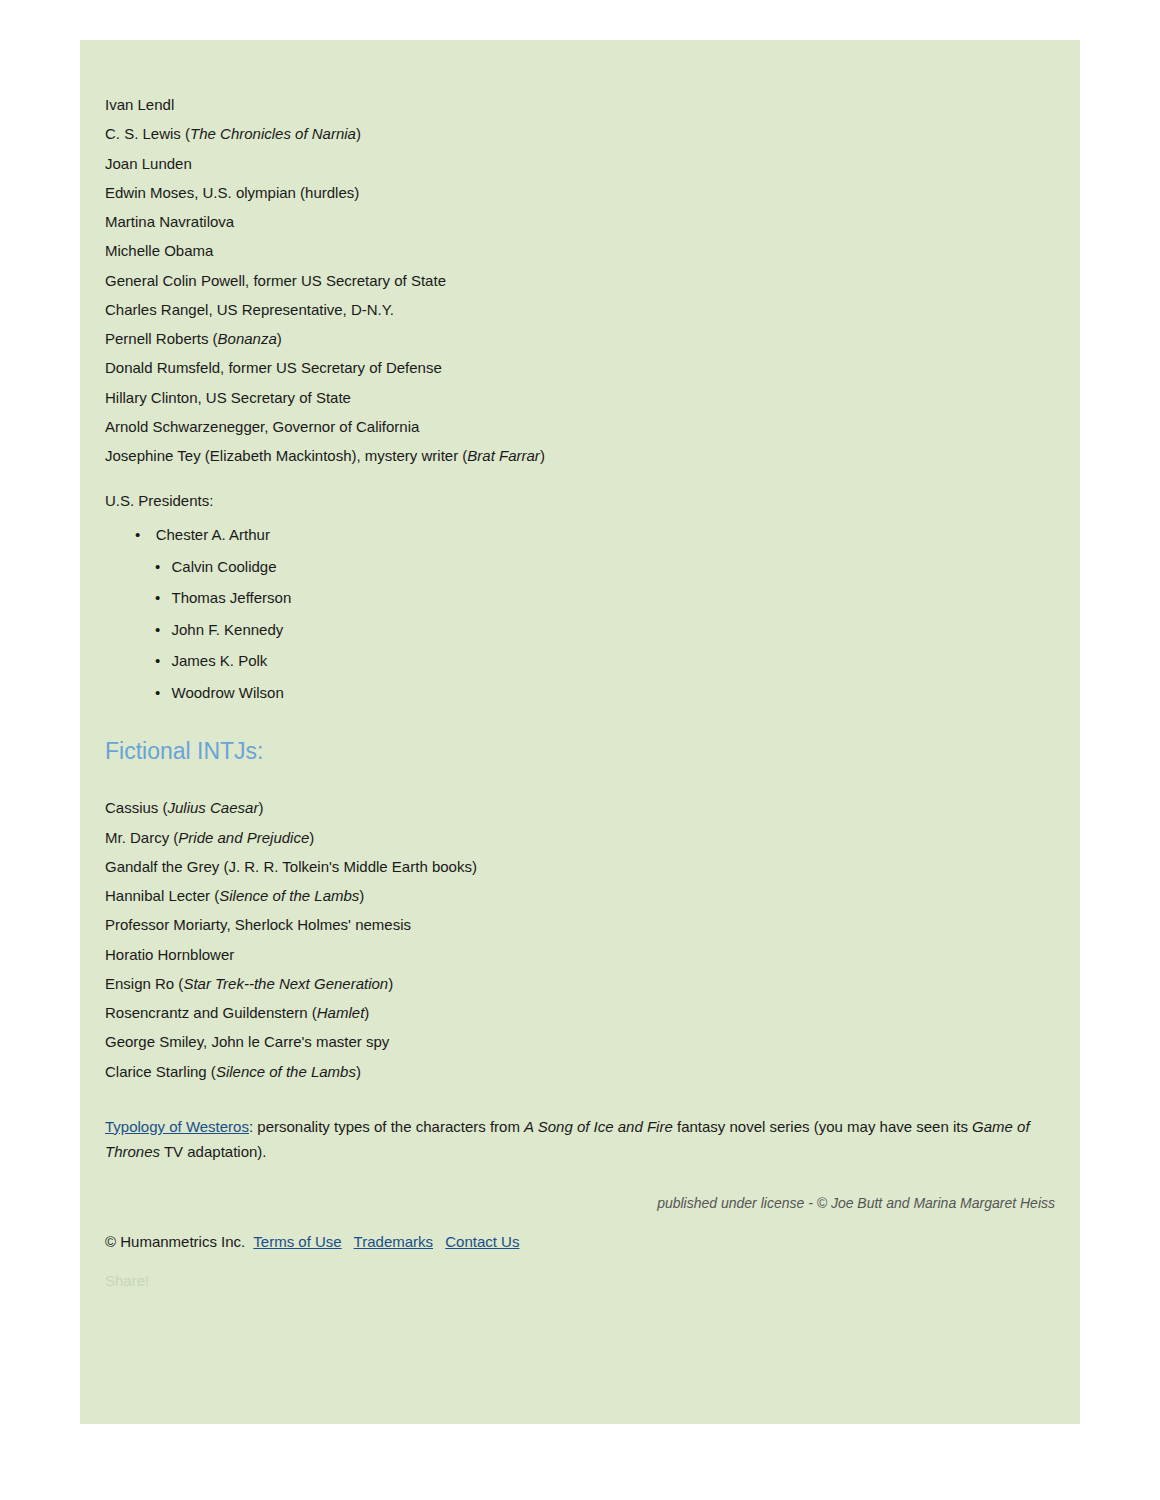Ivan Lendl
C. S. Lewis (The Chronicles of Narnia)
Joan Lunden
Edwin Moses, U.S. olympian (hurdles)
Martina Navratilova
Michelle Obama
General Colin Powell, former US Secretary of State
Charles Rangel, US Representative, D-N.Y.
Pernell Roberts (Bonanza)
Donald Rumsfeld, former US Secretary of Defense
Hillary Clinton, US Secretary of State
Arnold Schwarzenegger, Governor of California
Josephine Tey (Elizabeth Mackintosh), mystery writer (Brat Farrar)
U.S. Presidents:
Chester A. Arthur
Calvin Coolidge
Thomas Jefferson
John F. Kennedy
James K. Polk
Woodrow Wilson
Fictional INTJs:
Cassius (Julius Caesar)
Mr. Darcy (Pride and Prejudice)
Gandalf the Grey (J. R. R. Tolkein's Middle Earth books)
Hannibal Lecter (Silence of the Lambs)
Professor Moriarty, Sherlock Holmes' nemesis
Horatio Hornblower
Ensign Ro (Star Trek--the Next Generation)
Rosencrantz and Guildenstern (Hamlet)
George Smiley, John le Carre's master spy
Clarice Starling (Silence of the Lambs)
Typology of Westeros: personality types of the characters from A Song of Ice and Fire fantasy novel series (you may have seen its Game of Thrones TV adaptation).
published under license - © Joe Butt and Marina Margaret Heiss
© Humanmetrics Inc. Terms of Use Trademarks Contact Us
Share!